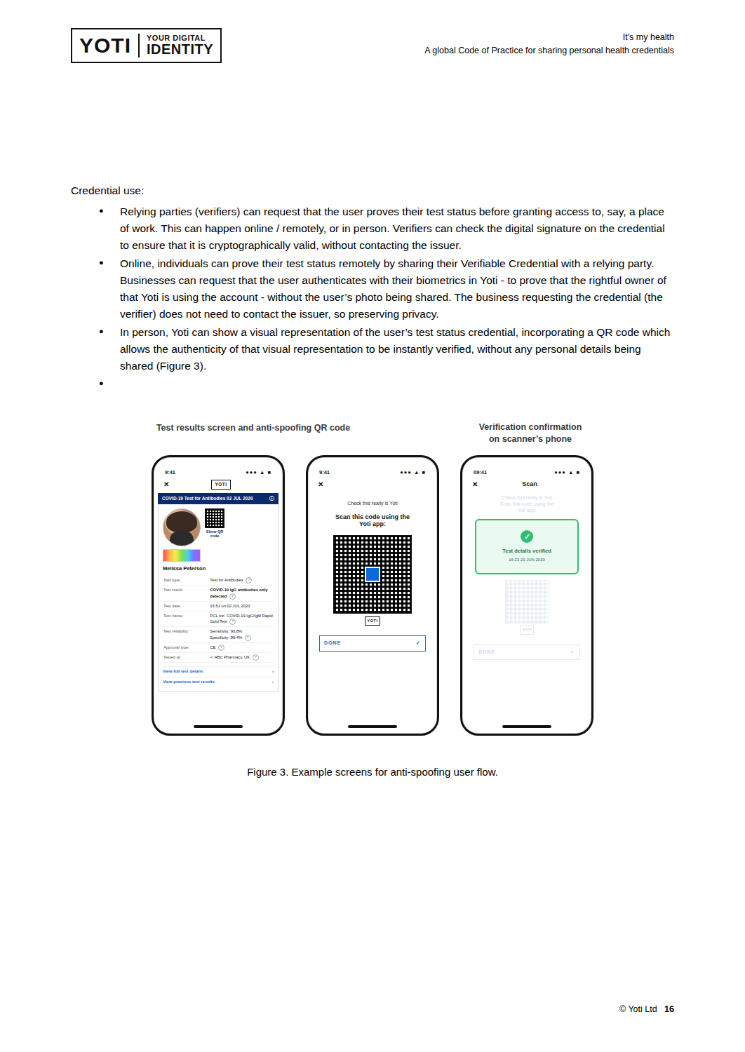YOTI YOUR DIGITAL IDENTITY
It's my health
A global Code of Practice for sharing personal health credentials
Credential use:
Relying parties (verifiers) can request that the user proves their test status before granting access to, say, a place of work. This can happen online / remotely, or in person. Verifiers can check the digital signature on the credential to ensure that it is cryptographically valid, without contacting the issuer.
Online, individuals can prove their test status remotely by sharing their Verifiable Credential with a relying party. Businesses can request that the user authenticates with their biometrics in Yoti - to prove that the rightful owner of that Yoti is using the account - without the user’s photo being shared. The business requesting the credential (the verifier) does not need to contact the issuer, so preserving privacy.
In person, Yoti can show a visual representation of the user’s test status credential, incorporating a QR code which allows the authenticity of that visual representation to be instantly verified, without any personal details being shared (Figure 3).
Test results screen and anti-spoofing QR code
Verification confirmation
on scanner’s phone
9:41 ●●● ▲ ■
✕ YOTI
COVID-19 Test for Antibodies 02 JUL 2020 ⓘ
Show QR
code
Melissa Peterson
| Test type: | Test for Antibodies ? |
| Test result: | COVID-19 IgG antibodies only detected ? |
| Test date: | 16:51 on 02 JUL 2020 |
| Test name: | PCL Inc. COVID-19 IgG/IgM Rapid Gold Test ? |
| Test reliability: | Sensitivity: 90.8% Specificity: 99.4% ? |
| Approval type: | CE ? |
| Tested at: | ✓ ABC Pharmacy, UK ? |
View full test details›
View previous test results›
9:41 ●●● ▲ ■
✕
Check this really is Yoti
Scan this code using the
Yoti app:
YOTI
DONE ✓
09:41 ●●● ▲ ■
✕ Scan
Check this really is Yoti
Scan this code using the
Yoti app:
✓
Test details verified
16:23 20 JUN 2020
YOTI
DONE ✓
Figure 3. Example screens for anti-spoofing user flow.
© Yoti Ltd 16